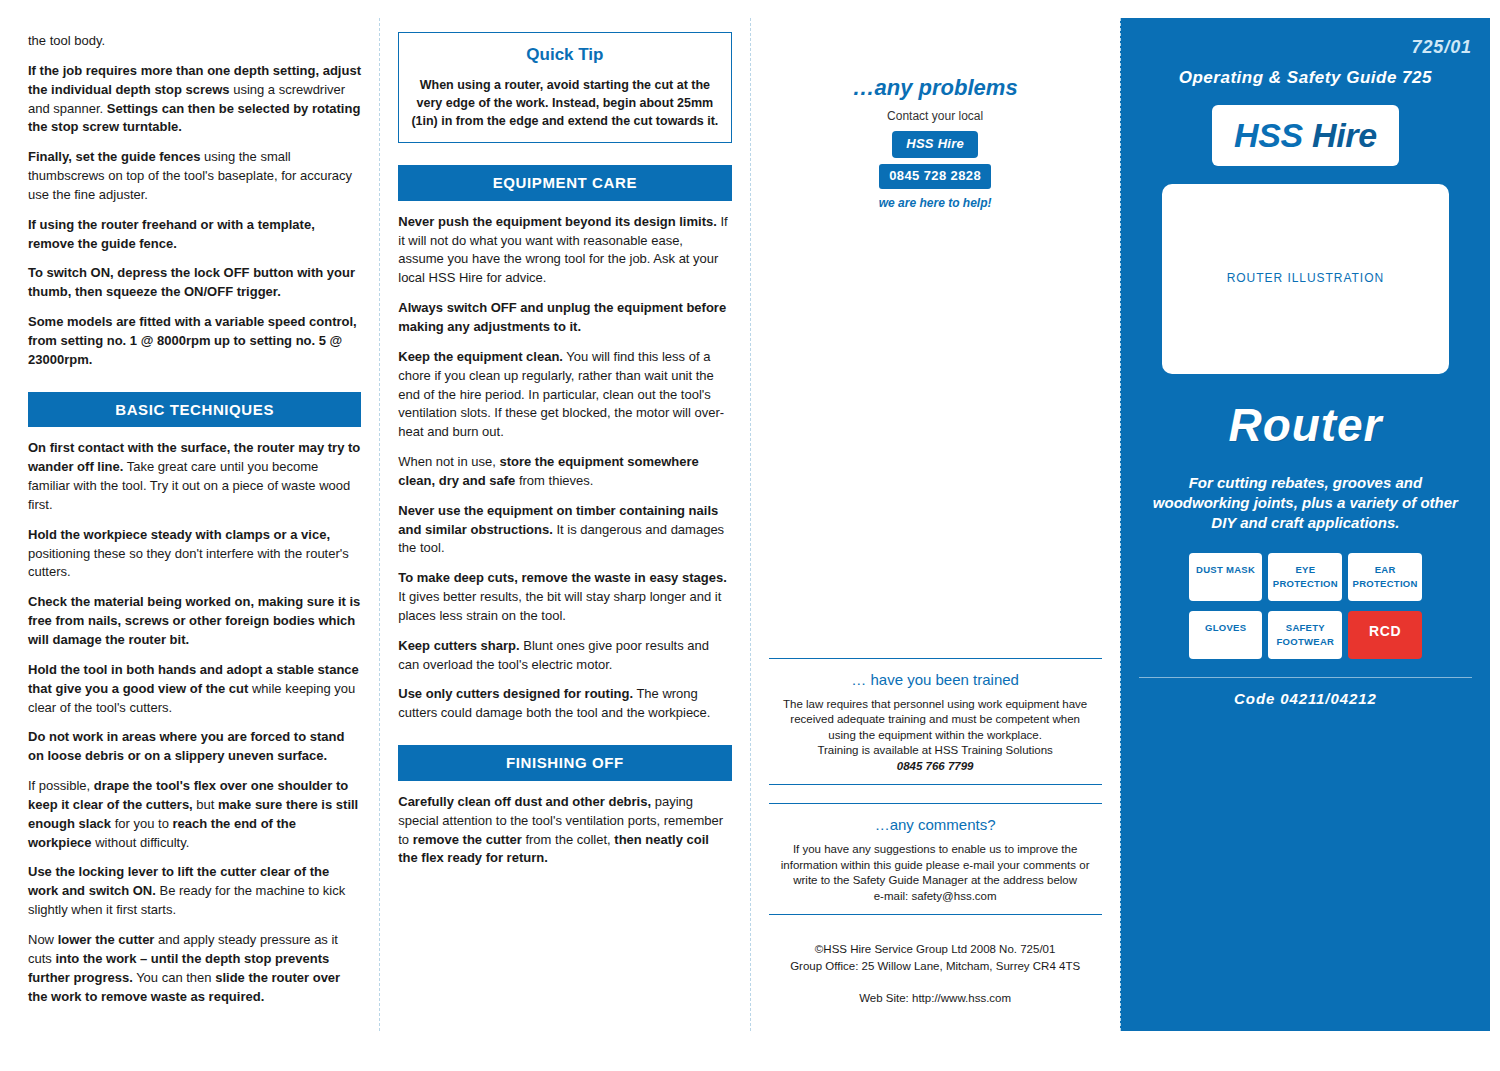the tool body.
If the job requires more than one depth setting, adjust the individual depth stop screws using a screwdriver and spanner. Settings can then be selected by rotating the stop screw turntable.
Finally, set the guide fences using the small thumbscrews on top of the tool's baseplate, for accuracy use the fine adjuster.
If using the router freehand or with a template, remove the guide fence.
To switch ON, depress the lock OFF button with your thumb, then squeeze the ON/OFF trigger.
Some models are fitted with a variable speed control, from setting no. 1 @ 8000rpm up to setting no. 5 @ 23000rpm.
Basic Techniques
On first contact with the surface, the router may try to wander off line. Take great care until you become familiar with the tool. Try it out on a piece of waste wood first.
Hold the workpiece steady with clamps or a vice, positioning these so they don't interfere with the router's cutters.
Check the material being worked on, making sure it is free from nails, screws or other foreign bodies which will damage the router bit.
Hold the tool in both hands and adopt a stable stance that give you a good view of the cut while keeping you clear of the tool's cutters.
Do not work in areas where you are forced to stand on loose debris or on a slippery uneven surface.
If possible, drape the tool's flex over one shoulder to keep it clear of the cutters, but make sure there is still enough slack for you to reach the end of the workpiece without difficulty.
Use the locking lever to lift the cutter clear of the work and switch ON. Be ready for the machine to kick slightly when it first starts.
Now lower the cutter and apply steady pressure as it cuts into the work – until the depth stop prevents further progress. You can then slide the router over the work to remove waste as required.
Quick Tip
When using a router, avoid starting the cut at the very edge of the work. Instead, begin about 25mm (1in) in from the edge and extend the cut towards it.
Equipment Care
Never push the equipment beyond its design limits. If it will not do what you want with reasonable ease, assume you have the wrong tool for the job. Ask at your local HSS Hire for advice.
Always switch OFF and unplug the equipment before making any adjustments to it.
Keep the equipment clean. You will find this less of a chore if you clean up regularly, rather than wait unit the end of the hire period. In particular, clean out the tool's ventilation slots. If these get blocked, the motor will over-heat and burn out.
When not in use, store the equipment somewhere clean, dry and safe from thieves.
Never use the equipment on timber containing nails and similar obstructions. It is dangerous and damages the tool.
To make deep cuts, remove the waste in easy stages. It gives better results, the bit will stay sharp longer and it places less strain on the tool.
Keep cutters sharp. Blunt ones give poor results and can overload the tool's electric motor.
Use only cutters designed for routing. The wrong cutters could damage both the tool and the workpiece.
Finishing Off
Carefully clean off dust and other debris, paying special attention to the tool's ventilation ports, remember to remove the cutter from the collet, then neatly coil the flex ready for return.
…any problems
Contact your local
HSS Hire
0845 728 2828
we are here to help!
… have you been trained
The law requires that personnel using work equipment have received adequate training and must be competent when using the equipment within the workplace.
Training is available at HSS Training Solutions
0845 766 7799
…any comments?
If you have any suggestions to enable us to improve the information within this guide please e-mail your comments or write to the Safety Guide Manager at the address below
e-mail: safety@hss.com
©HSS Hire Service Group Ltd 2008 No. 725/01
Group Office: 25 Willow Lane, Mitcham, Surrey CR4 4TS
Web Site: http://www.hss.com
725/01
Operating & Safety Guide 725
HSS Hire
Router illustration
Router
For cutting rebates, grooves and woodworking joints, plus a variety of other DIY and craft applications.
Dust mask
Eye protection
Ear protection
Gloves
Safety footwear
RCD
Code 04211/04212